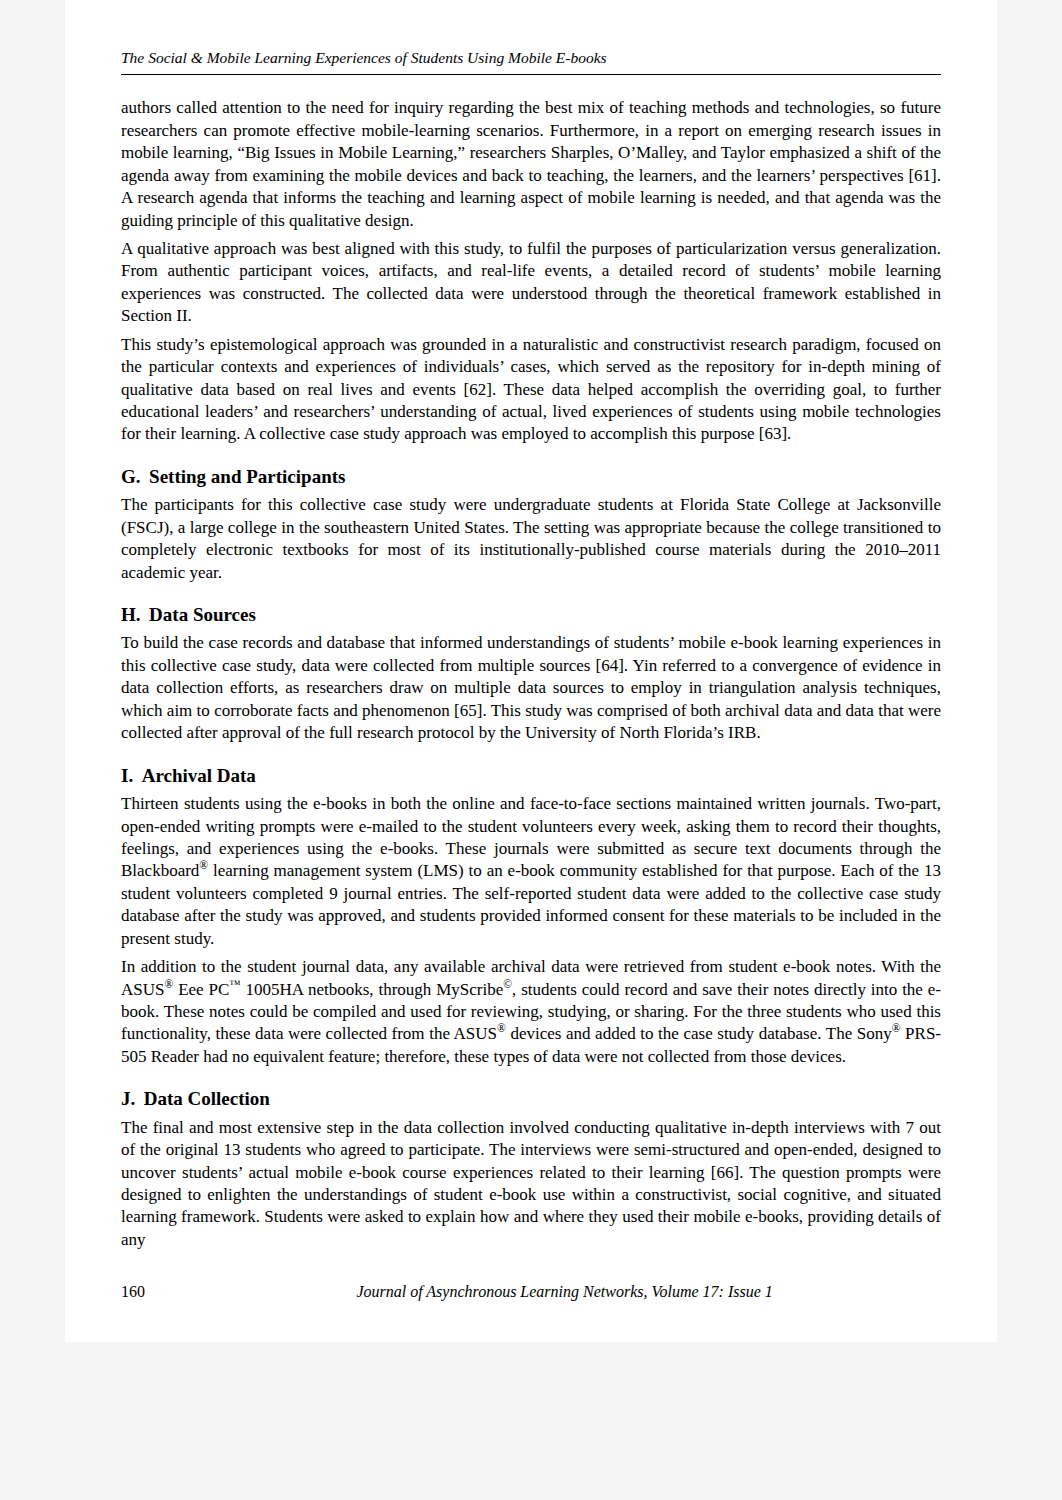The Social & Mobile Learning Experiences of Students Using Mobile E-books
authors called attention to the need for inquiry regarding the best mix of teaching methods and technologies, so future researchers can promote effective mobile-learning scenarios. Furthermore, in a report on emerging research issues in mobile learning, “Big Issues in Mobile Learning,” researchers Sharples, O’Malley, and Taylor emphasized a shift of the agenda away from examining the mobile devices and back to teaching, the learners, and the learners’ perspectives [61]. A research agenda that informs the teaching and learning aspect of mobile learning is needed, and that agenda was the guiding principle of this qualitative design.
A qualitative approach was best aligned with this study, to fulfil the purposes of particularization versus generalization. From authentic participant voices, artifacts, and real-life events, a detailed record of students’ mobile learning experiences was constructed. The collected data were understood through the theoretical framework established in Section II.
This study’s epistemological approach was grounded in a naturalistic and constructivist research paradigm, focused on the particular contexts and experiences of individuals’ cases, which served as the repository for in-depth mining of qualitative data based on real lives and events [62]. These data helped accomplish the overriding goal, to further educational leaders’ and researchers’ understanding of actual, lived experiences of students using mobile technologies for their learning. A collective case study approach was employed to accomplish this purpose [63].
G. Setting and Participants
The participants for this collective case study were undergraduate students at Florida State College at Jacksonville (FSCJ), a large college in the southeastern United States. The setting was appropriate because the college transitioned to completely electronic textbooks for most of its institutionally-published course materials during the 2010–2011 academic year.
H. Data Sources
To build the case records and database that informed understandings of students’ mobile e-book learning experiences in this collective case study, data were collected from multiple sources [64]. Yin referred to a convergence of evidence in data collection efforts, as researchers draw on multiple data sources to employ in triangulation analysis techniques, which aim to corroborate facts and phenomenon [65]. This study was comprised of both archival data and data that were collected after approval of the full research protocol by the University of North Florida’s IRB.
I. Archival Data
Thirteen students using the e-books in both the online and face-to-face sections maintained written journals. Two-part, open-ended writing prompts were e-mailed to the student volunteers every week, asking them to record their thoughts, feelings, and experiences using the e-books. These journals were submitted as secure text documents through the Blackboard® learning management system (LMS) to an e-book community established for that purpose. Each of the 13 student volunteers completed 9 journal entries. The self-reported student data were added to the collective case study database after the study was approved, and students provided informed consent for these materials to be included in the present study.
In addition to the student journal data, any available archival data were retrieved from student e-book notes. With the ASUS® Eee PC™ 1005HA netbooks, through MyScribe©, students could record and save their notes directly into the e-book. These notes could be compiled and used for reviewing, studying, or sharing. For the three students who used this functionality, these data were collected from the ASUS® devices and added to the case study database. The Sony® PRS-505 Reader had no equivalent feature; therefore, these types of data were not collected from those devices.
J. Data Collection
The final and most extensive step in the data collection involved conducting qualitative in-depth interviews with 7 out of the original 13 students who agreed to participate. The interviews were semi-structured and open-ended, designed to uncover students’ actual mobile e-book course experiences related to their learning [66]. The question prompts were designed to enlighten the understandings of student e-book use within a constructivist, social cognitive, and situated learning framework. Students were asked to explain how and where they used their mobile e-books, providing details of any
160 Journal of Asynchronous Learning Networks, Volume 17: Issue 1